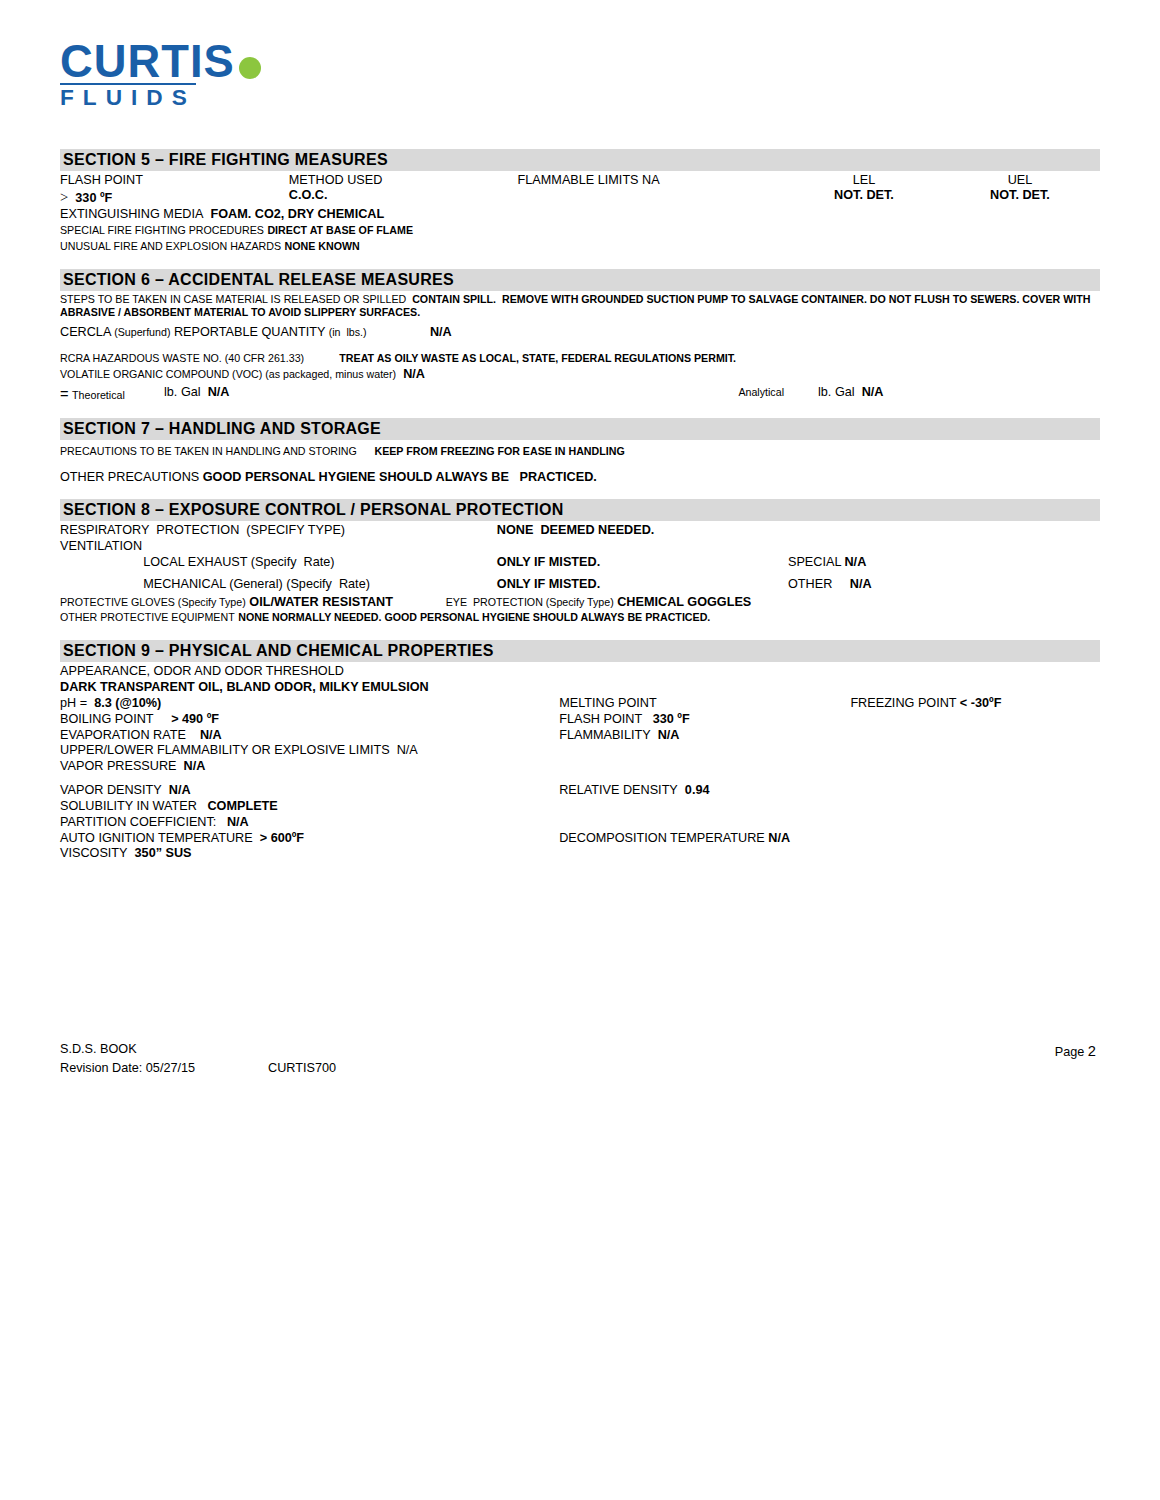CURTIS
FLUIDS
SECTION 5 – FIRE FIGHTING MEASURES
| FLASH POINT | METHOD USED | FLAMMABLE LIMITS NA | LEL | UEL |
| > 330 ºF | C.O.C. | | NOT. DET. | NOT. DET. |
EXTINGUISHING MEDIA FOAM. CO2, DRY CHEMICAL
SPECIAL FIRE FIGHTING PROCEDURES DIRECT AT BASE OF FLAME
UNUSUAL FIRE AND EXPLOSION HAZARDS NONE KNOWN
SECTION 6 – ACCIDENTAL RELEASE MEASURES
STEPS TO BE TAKEN IN CASE MATERIAL IS RELEASED OR SPILLED CONTAIN SPILL. REMOVE WITH GROUNDED SUCTION PUMP TO SALVAGE CONTAINER. DO NOT FLUSH TO SEWERS. COVER WITH ABRASIVE / ABSORBENT MATERIAL TO AVOID SLIPPERY SURFACES.
CERCLA (Superfund) REPORTABLE QUANTITY (in lbs.) N/A
RCRA HAZARDOUS WASTE NO. (40 CFR 261.33) TREAT AS OILY WASTE AS LOCAL, STATE, FEDERAL REGULATIONS PERMIT.
VOLATILE ORGANIC COMPOUND (VOC) (as packaged, minus water) N/A
| = Theoretical | lb. Gal N/A | Analytical | lb. Gal N/A |
SECTION 7 – HANDLING AND STORAGE
PRECAUTIONS TO BE TAKEN IN HANDLING AND STORING KEEP FROM FREEZING FOR EASE IN HANDLING
OTHER PRECAUTIONS GOOD PERSONAL HYGIENE SHOULD ALWAYS BE PRACTICED.
SECTION 8 – EXPOSURE CONTROL / PERSONAL PROTECTION
| RESPIRATORY PROTECTION (SPECIFY TYPE) | NONE DEEMED NEEDED. |
| VENTILATION | | |
| | LOCAL EXHAUST (Specify Rate) | ONLY IF MISTED. | SPECIAL N/A |
| | MECHANICAL (General) (Specify Rate) | ONLY IF MISTED. | OTHER N/A |
PROTECTIVE GLOVES (Specify Type) OIL/WATER RESISTANT EYE PROTECTION (Specify Type) CHEMICAL GOGGLES
OTHER PROTECTIVE EQUIPMENT NONE NORMALLY NEEDED. GOOD PERSONAL HYGIENE SHOULD ALWAYS BE PRACTICED.
SECTION 9 – PHYSICAL AND CHEMICAL PROPERTIES
APPEARANCE, ODOR AND ODOR THRESHOLD
DARK TRANSPARENT OIL, BLAND ODOR, MILKY EMULSION
| pH = 8.3 (@10%) | MELTING POINT | FREEZING POINT < -30ºF |
| BOILING POINT > 490 ºF | FLASH POINT 330 ºF | |
| EVAPORATION RATE N/A | FLAMMABILITY N/A | |
| UPPER/LOWER FLAMMABILITY OR EXPLOSIVE LIMITS N/A |
| VAPOR PRESSURE N/A |
| VAPOR DENSITY N/A | RELATIVE DENSITY 0.94 |
| SOLUBILITY IN WATER COMPLETE |
| PARTITION COEFFICIENT: N/A |
| AUTO IGNITION TEMPERATURE > 600ºF | DECOMPOSITION TEMPERATURE N/A |
| VISCOSITY 350” SUS |
| S.D.S. BOOK | | Page 2 |
| Revision Date: 05/27/15 | CURTIS700 | |